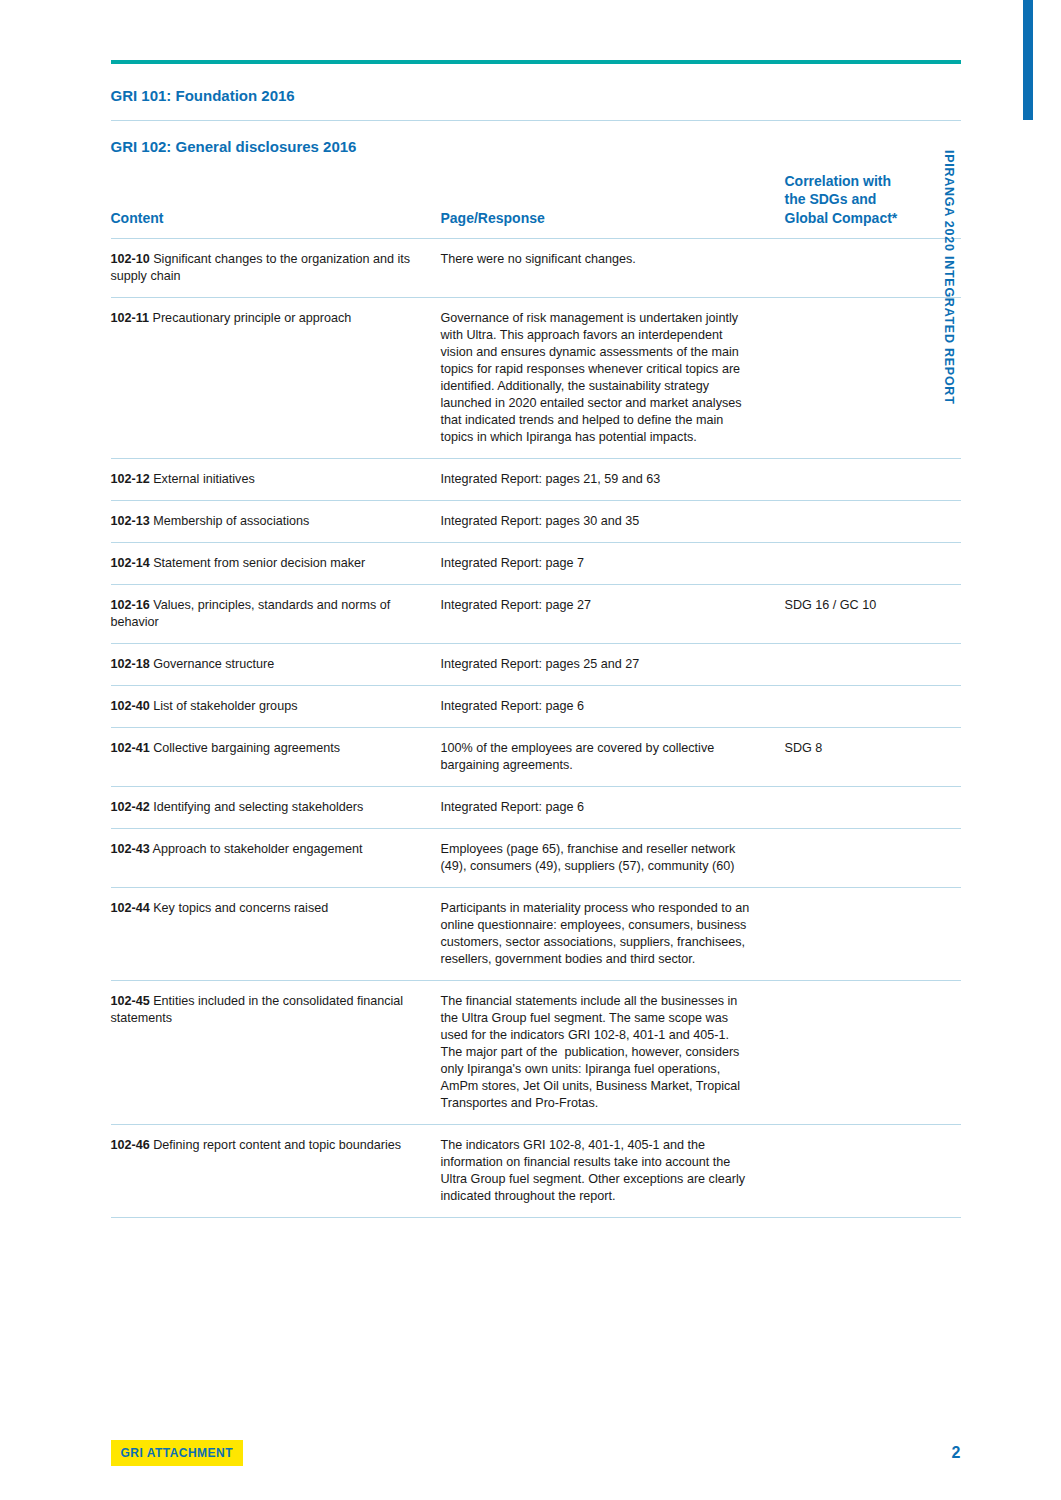IPIRANGA 2020 INTEGRATED REPORT
GRI 101: Foundation 2016
GRI 102: General disclosures 2016
| Content | Page/Response | Correlation with the SDGs and Global Compact* |
| --- | --- | --- |
| 102-10 Significant changes to the organization and its supply chain | There were no significant changes. | |
| 102-11 Precautionary principle or approach | Governance of risk management is undertaken jointly with Ultra. This approach favors an interdependent vision and ensures dynamic assessments of the main topics for rapid responses whenever critical topics are identified. Additionally, the sustainability strategy launched in 2020 entailed sector and market analyses that indicated trends and helped to define the main topics in which Ipiranga has potential impacts. | |
| 102-12 External initiatives | Integrated Report: pages 21, 59 and 63 | |
| 102-13 Membership of associations | Integrated Report: pages 30 and 35 | |
| 102-14 Statement from senior decision maker | Integrated Report: page 7 | |
| 102-16 Values, principles, standards and norms of behavior | Integrated Report: page 27 | SDG 16 / GC 10 |
| 102-18 Governance structure | Integrated Report: pages 25 and 27 | |
| 102-40 List of stakeholder groups | Integrated Report: page 6 | |
| 102-41 Collective bargaining agreements | 100% of the employees are covered by collective bargaining agreements. | SDG 8 |
| 102-42 Identifying and selecting stakeholders | Integrated Report: page 6 | |
| 102-43 Approach to stakeholder engagement | Employees (page 65), franchise and reseller network (49), consumers (49), suppliers (57), community (60) | |
| 102-44 Key topics and concerns raised | Participants in materiality process who responded to an online questionnaire: employees, consumers, business customers, sector associations, suppliers, franchisees, resellers, government bodies and third sector. | |
| 102-45 Entities included in the consolidated financial statements | The financial statements include all the businesses in the Ultra Group fuel segment. The same scope was used for the indicators GRI 102-8, 401-1 and 405-1. The major part of the publication, however, considers only Ipiranga's own units: Ipiranga fuel operations, AmPm stores, Jet Oil units, Business Market, Tropical Transportes and Pro-Frotas. | |
| 102-46 Defining report content and topic boundaries | The indicators GRI 102-8, 401-1, 405-1 and the information on financial results take into account the Ultra Group fuel segment. Other exceptions are clearly indicated throughout the report. | |
GRI ATTACHMENT 2